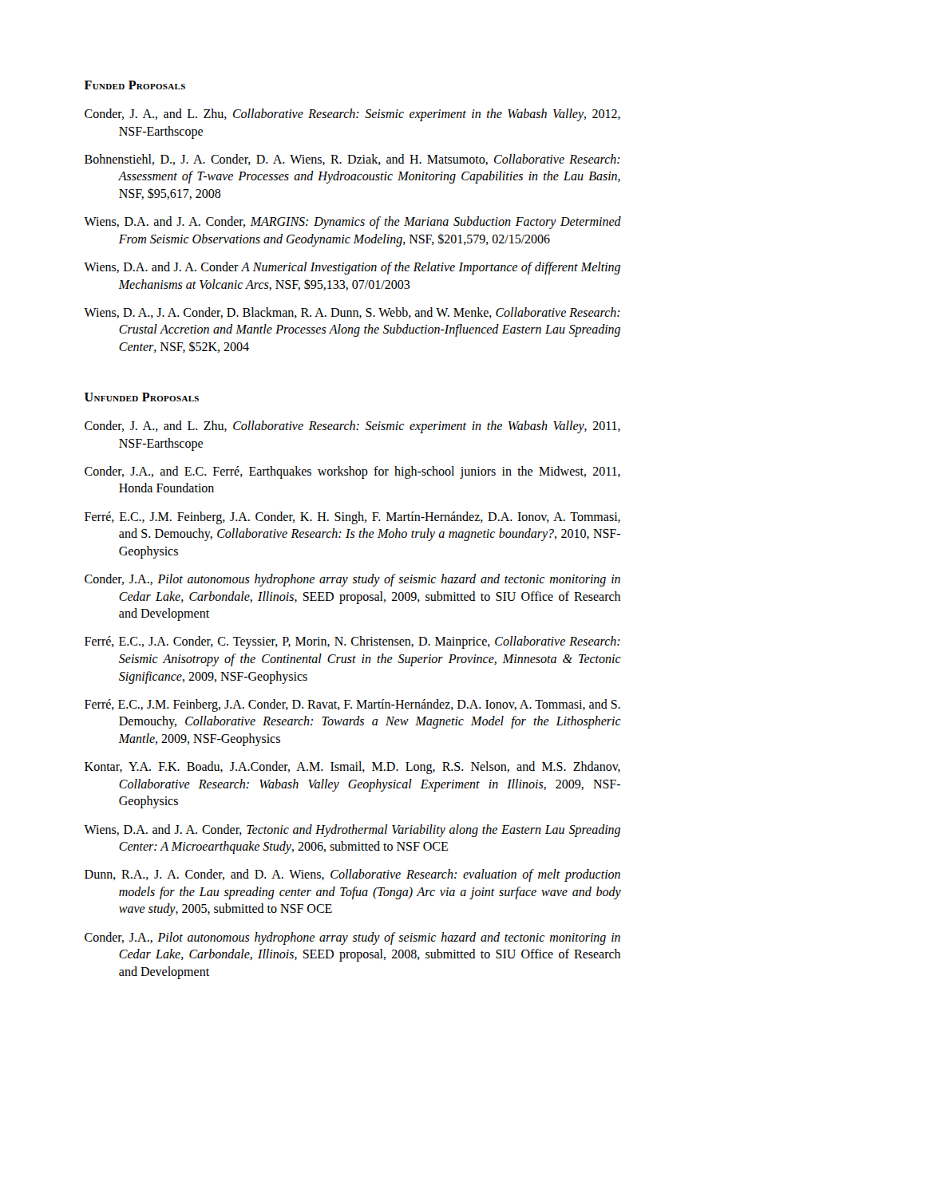Funded Proposals
Conder, J. A., and L. Zhu, Collaborative Research: Seismic experiment in the Wabash Valley, 2012, NSF-Earthscope
Bohnenstiehl, D., J. A. Conder, D. A. Wiens, R. Dziak, and H. Matsumoto, Collaborative Research: Assessment of T-wave Processes and Hydroacoustic Monitoring Capabilities in the Lau Basin, NSF, $95,617, 2008
Wiens, D.A. and J. A. Conder, MARGINS: Dynamics of the Mariana Subduction Factory Determined From Seismic Observations and Geodynamic Modeling, NSF, $201,579, 02/15/2006
Wiens, D.A. and J. A. Conder A Numerical Investigation of the Relative Importance of different Melting Mechanisms at Volcanic Arcs, NSF, $95,133, 07/01/2003
Wiens, D. A., J. A. Conder, D. Blackman, R. A. Dunn, S. Webb, and W. Menke, Collaborative Research: Crustal Accretion and Mantle Processes Along the Subduction-Influenced Eastern Lau Spreading Center, NSF, $52K, 2004
Unfunded Proposals
Conder, J. A., and L. Zhu, Collaborative Research: Seismic experiment in the Wabash Valley, 2011, NSF-Earthscope
Conder, J.A., and E.C. Ferré, Earthquakes workshop for high-school juniors in the Midwest, 2011, Honda Foundation
Ferré, E.C., J.M. Feinberg, J.A. Conder, K. H. Singh, F. Martín-Hernández, D.A. Ionov, A. Tommasi, and S. Demouchy, Collaborative Research: Is the Moho truly a magnetic boundary?, 2010, NSF-Geophysics
Conder, J.A., Pilot autonomous hydrophone array study of seismic hazard and tectonic monitoring in Cedar Lake, Carbondale, Illinois, SEED proposal, 2009, submitted to SIU Office of Research and Development
Ferré, E.C., J.A. Conder, C. Teyssier, P, Morin, N. Christensen, D. Mainprice, Collaborative Research: Seismic Anisotropy of the Continental Crust in the Superior Province, Minnesota & Tectonic Significance, 2009, NSF-Geophysics
Ferré, E.C., J.M. Feinberg, J.A. Conder, D. Ravat, F. Martín-Hernández, D.A. Ionov, A. Tommasi, and S. Demouchy, Collaborative Research: Towards a New Magnetic Model for the Lithospheric Mantle, 2009, NSF-Geophysics
Kontar, Y.A. F.K. Boadu, J.A.Conder, A.M. Ismail, M.D. Long, R.S. Nelson, and M.S. Zhdanov, Collaborative Research: Wabash Valley Geophysical Experiment in Illinois, 2009, NSF-Geophysics
Wiens, D.A. and J. A. Conder, Tectonic and Hydrothermal Variability along the Eastern Lau Spreading Center: A Microearthquake Study, 2006, submitted to NSF OCE
Dunn, R.A., J. A. Conder, and D. A. Wiens, Collaborative Research: evaluation of melt production models for the Lau spreading center and Tofua (Tonga) Arc via a joint surface wave and body wave study, 2005, submitted to NSF OCE
Conder, J.A., Pilot autonomous hydrophone array study of seismic hazard and tectonic monitoring in Cedar Lake, Carbondale, Illinois, SEED proposal, 2008, submitted to SIU Office of Research and Development